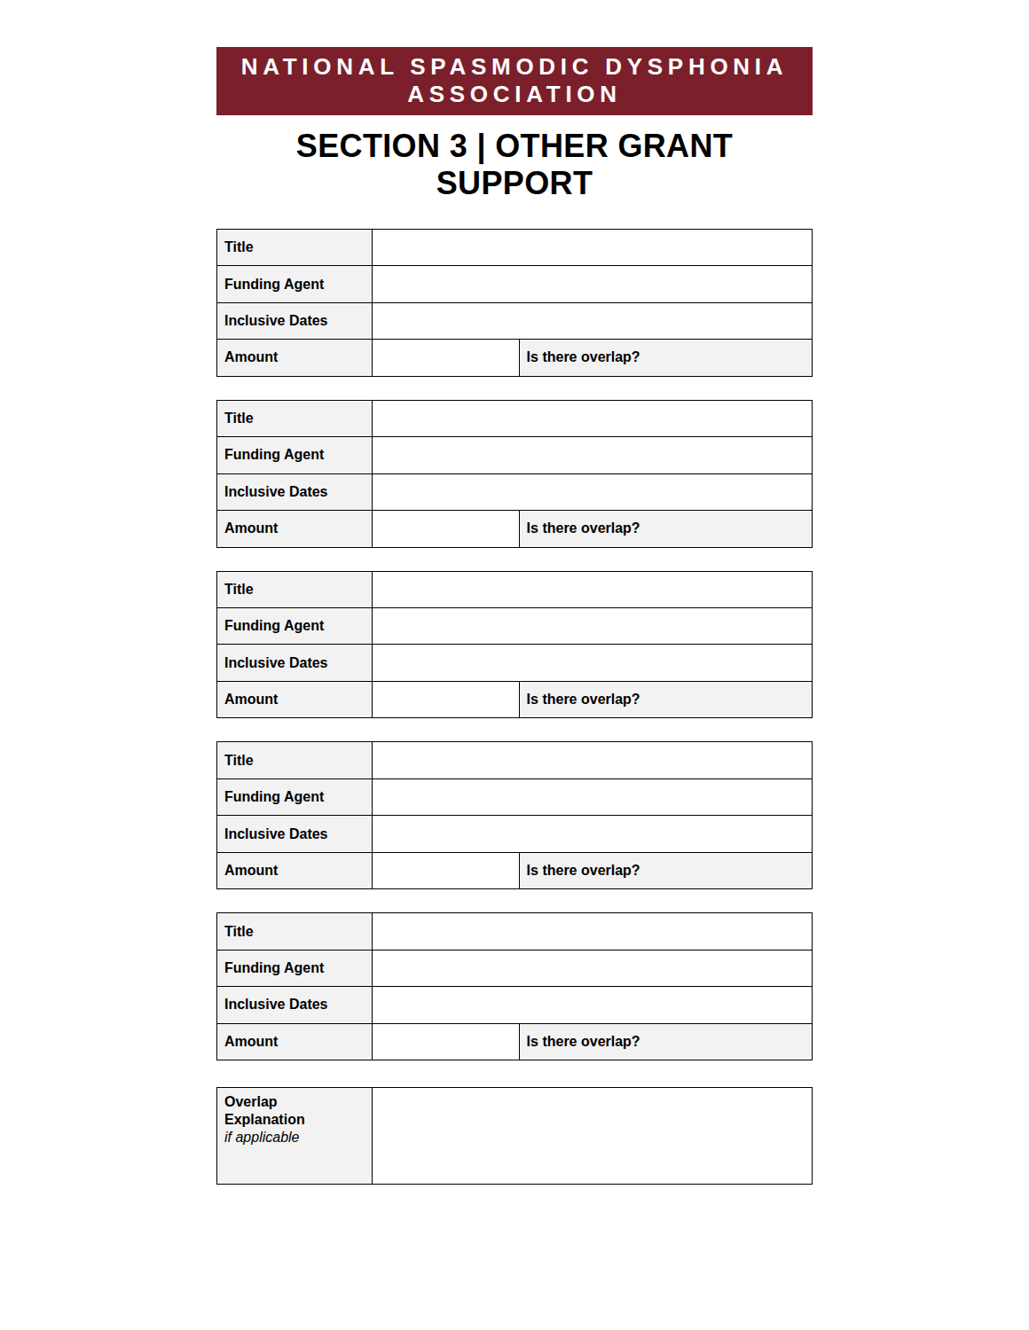NATIONAL SPASMODIC DYSPHONIA ASSOCIATION
SECTION 3 | OTHER GRANT SUPPORT
| Title | |
| Funding Agent | |
| Inclusive Dates | |
| Amount | | Is there overlap? |
| Title | |
| Funding Agent | |
| Inclusive Dates | |
| Amount | | Is there overlap? |
| Title | |
| Funding Agent | |
| Inclusive Dates | |
| Amount | | Is there overlap? |
| Title | |
| Funding Agent | |
| Inclusive Dates | |
| Amount | | Is there overlap? |
| Title | |
| Funding Agent | |
| Inclusive Dates | |
| Amount | | Is there overlap? |
| Overlap Explanation if applicable | |